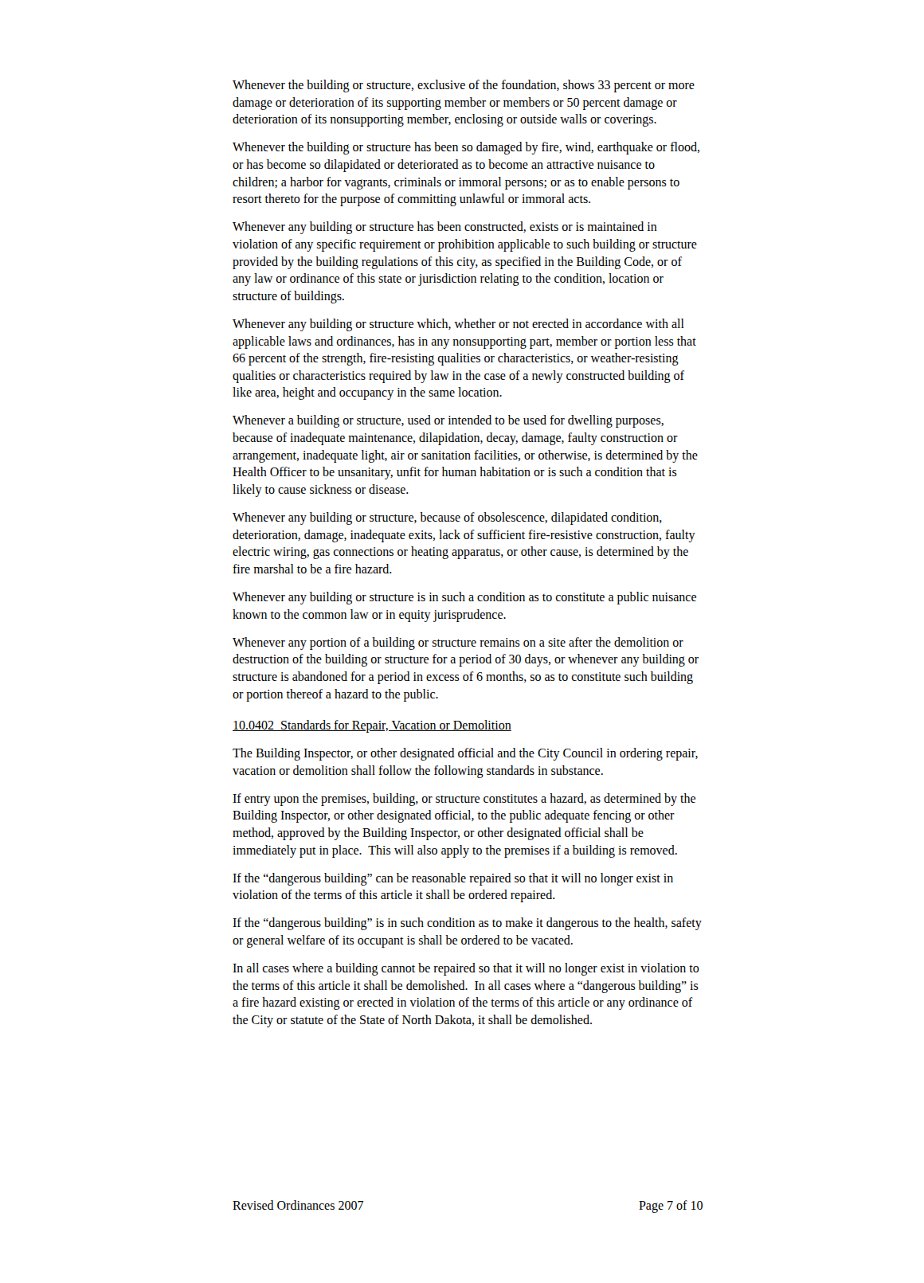Whenever the building or structure, exclusive of the foundation, shows 33 percent or more damage or deterioration of its supporting member or members or 50 percent damage or deterioration of its nonsupporting member, enclosing or outside walls or coverings.
Whenever the building or structure has been so damaged by fire, wind, earthquake or flood, or has become so dilapidated or deteriorated as to become an attractive nuisance to children; a harbor for vagrants, criminals or immoral persons; or as to enable persons to resort thereto for the purpose of committing unlawful or immoral acts.
Whenever any building or structure has been constructed, exists or is maintained in violation of any specific requirement or prohibition applicable to such building or structure provided by the building regulations of this city, as specified in the Building Code, or of any law or ordinance of this state or jurisdiction relating to the condition, location or structure of buildings.
Whenever any building or structure which, whether or not erected in accordance with all applicable laws and ordinances, has in any nonsupporting part, member or portion less that 66 percent of the strength, fire-resisting qualities or characteristics, or weather-resisting qualities or characteristics required by law in the case of a newly constructed building of like area, height and occupancy in the same location.
Whenever a building or structure, used or intended to be used for dwelling purposes, because of inadequate maintenance, dilapidation, decay, damage, faulty construction or arrangement, inadequate light, air or sanitation facilities, or otherwise, is determined by the Health Officer to be unsanitary, unfit for human habitation or is such a condition that is likely to cause sickness or disease.
Whenever any building or structure, because of obsolescence, dilapidated condition, deterioration, damage, inadequate exits, lack of sufficient fire-resistive construction, faulty electric wiring, gas connections or heating apparatus, or other cause, is determined by the fire marshal to be a fire hazard.
Whenever any building or structure is in such a condition as to constitute a public nuisance known to the common law or in equity jurisprudence.
Whenever any portion of a building or structure remains on a site after the demolition or destruction of the building or structure for a period of 30 days, or whenever any building or structure is abandoned for a period in excess of 6 months, so as to constitute such building or portion thereof a hazard to the public.
10.0402 Standards for Repair, Vacation or Demolition
The Building Inspector, or other designated official and the City Council in ordering repair, vacation or demolition shall follow the following standards in substance.
If entry upon the premises, building, or structure constitutes a hazard, as determined by the Building Inspector, or other designated official, to the public adequate fencing or other method, approved by the Building Inspector, or other designated official shall be immediately put in place. This will also apply to the premises if a building is removed.
If the “dangerous building” can be reasonable repaired so that it will no longer exist in violation of the terms of this article it shall be ordered repaired.
If the “dangerous building” is in such condition as to make it dangerous to the health, safety or general welfare of its occupant is shall be ordered to be vacated.
In all cases where a building cannot be repaired so that it will no longer exist in violation to the terms of this article it shall be demolished. In all cases where a “dangerous building” is a fire hazard existing or erected in violation of the terms of this article or any ordinance of the City or statute of the State of North Dakota, it shall be demolished.
Revised Ordinances 2007 Page 7 of 10